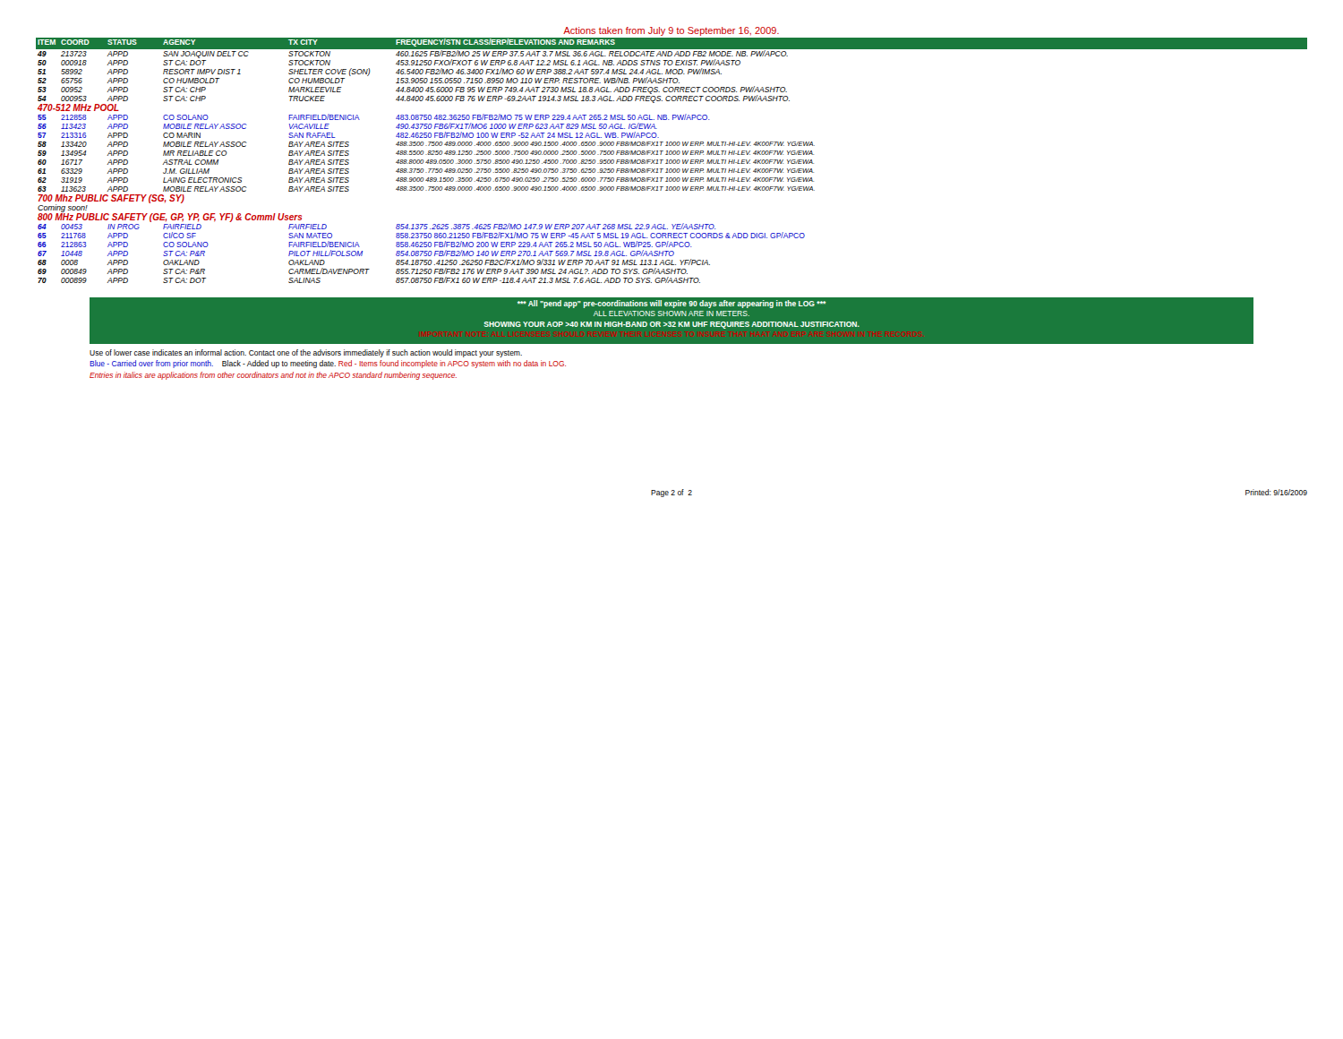Actions taken from July 9 to September 16, 2009.
| ITEM | COORD | STATUS | AGENCY | TX CITY | FREQUENCY/STN CLASS/ERP/ELEVATIONS AND REMARKS |
| --- | --- | --- | --- | --- | --- |
| 49 | 213723 | APPD | SAN JOAQUIN DELT CC | STOCKTON | 460.1625 FB/FB2/MO 25 W ERP 37.5 AAT 3.7 MSL 36.6 AGL. RELODCATE AND ADD FB2 MODE. NB. PW/APCO. |
| 50 | 000918 | APPD | ST CA: DOT | STOCKTON | 453.91250 FXO/FXOT 6 W ERP 6.8 AAT 12.2 MSL 6.1 AGL. NB. ADDS STNS TO EXIST. PW/AASTO |
| 51 | 58992 | APPD | RESORT IMPV DIST 1 | SHELTER COVE (SON) | 46.5400 FB2/MO 46.3400 FX1/MO 60 W ERP 388.2 AAT 597.4 MSL 24.4 AGL. MOD. PW/IMSA. |
| 52 | 65756 | APPD | CO HUMBOLDT | CO HUMBOLDT | 153.9050 155.0550 .7150 .8950 MO 110 W ERP. RESTORE. WB/NB. PW/AASHTO. |
| 53 | 00952 | APPD | ST CA: CHP | MARKLEEVILE | 44.8400 45.6000 FB 95 W ERP 749.4 AAT 2730 MSL 18.8 AGL. ADD FREQS. CORRECT COORDS. PW/AASHTO. |
| 54 | 000953 | APPD | ST CA: CHP | TRUCKEE | 44.8400 45.6000 FB 76 W ERP -69.2AAT 1914.3 MSL 18.3 AGL. ADD FREQS. CORRECT COORDS. PW/AASHTO. |
| 470-512 MHz POOL |
| 55 | 212858 | APPD | CO SOLANO | FAIRFIELD/BENICIA | 483.08750 482.36250 FB/FB2/MO 75 W ERP 229.4 AAT 265.2 MSL 50 AGL. NB. PW/APCO. |
| 56 | 113423 | APPD | MOBILE RELAY ASSOC | VACAVILLE | 490.43750 FB6/FX1T/MO6 1000 W ERP 623 AAT 829 MSL 50 AGL. IG/EWA. |
| 57 | 213316 | APPD | CO MARIN | SAN RAFAEL | 482.46250 FB/FB2/MO 100 W ERP -52 AAT 24 MSL 12 AGL. WB. PW/APCO. |
| 58 | 133420 | APPD | MOBILE RELAY ASSOC | BAY AREA SITES | 488.3500 .7500 489.0000 .4000 .6500 .9000 490.1500 .4000 .6500 .9000 FB8/MO8/FX1T 1000 W ERP. MULTI-HI-LEV. 4K00F7W. YG/EWA. |
| 59 | 134954 | APPD | MR RELIABLE CO | BAY AREA SITES | 488.5500 .8250 489.1250 .2500 .5000 .7500 490.0000 .2500 .5000 .7500 FB8/MO8/FX1T 1000 W ERP. MULTI HI-LEV. 4K00F7W. YG/EWA. |
| 60 | 16717 | APPD | ASTRAL COMM | BAY AREA SITES | 488.8000 489.0500 .3000 .5750 .8500 490.1250 .4500 .7000 .8250 .9500 FB8/MO8/FX1T 1000 W ERP. MULTI HI-LEV. 4K00F7W. YG/EWA. |
| 61 | 63329 | APPD | J.M. GILLIAM | BAY AREA SITES | 488.3750 .7750 489.0250 .2750 .5500 .8250 490.0750 .3750 .6250 .9250 FB8/MO8/FX1T 1000 W ERP. MULTI HI-LEV. 4K00F7W. YG/EWA. |
| 62 | 31919 | APPD | LAING ELECTRONICS | BAY AREA SITES | 488.9000 489.1500 .3500 .4250 .6750 490.0250 .2750 .5250 .6000 .7750 FB8/MO8/FX1T 1000 W ERP. MULTI HI-LEV. 4K00F7W. YG/EWA. |
| 63 | 113623 | APPD | MOBILE RELAY ASSOC | BAY AREA SITES | 488.3500 .7500 489.0000 .4000 .6500 .9000 490.1500 .4000 .6500 .9000 FB8/MO8/FX1T 1000 W ERP. MULTI-HI-LEV. 4K00F7W. YG/EWA. |
| 700 Mhz PUBLIC SAFETY (SG, SY) |
| Coming soon! |
| 800 MHz PUBLIC SAFETY (GE, GP, YP, GF, YF) & Comml Users |
| 64 | 00453 | IN PROG | FAIRFIELD | FAIRFIELD | 854.1375 .2625 .3875 .4625 FB2/MO 147.9 W ERP 207 AAT 268 MSL 22.9 AGL. YE/AASHTO. |
| 65 | 211768 | APPD | CI/CO SF | SAN MATEO | 858.23750 860.21250 FB/FB2/FX1/MO 75 W ERP -45 AAT 5 MSL 19 AGL. CORRECT COORDS & ADD DIGI. GP/APCO |
| 66 | 212863 | APPD | CO SOLANO | FAIRFIELD/BENICIA | 858.46250 FB/FB2/MO 200 W ERP 229.4 AAT 265.2 MSL 50 AGL. WB/P25. GP/APCO. |
| 67 | 10448 | APPD | ST CA: P&R | PILOT HILL/FOLSOM | 854.08750 FB/FB2/MO 140 W ERP 270.1 AAT 569.7 MSL 19.8 AGL. GP/AASHTO |
| 68 | 0008 | APPD | OAKLAND | OAKLAND | 854.18750 .41250 .26250 FB2C/FX1/MO 9/331 W ERP 70 AAT 91 MSL 113.1 AGL. YF/PCIA. |
| 69 | 000849 | APPD | ST CA: P&R | CARMEL/DAVENPORT | 855.71250 FB/FB2 176 W ERP 9 AAT 390 MSL 24 AGL?. ADD TO SYS. GP/AASHTO. |
| 70 | 000899 | APPD | ST CA: DOT | SALINAS | 857.08750 FB/FX1 60 W ERP -118.4 AAT 21.3 MSL 7.6 AGL. ADD TO SYS. GP/AASHTO. |
*** All "pend app" pre-coordinations will expire 90 days after appearing in the LOG ***
ALL ELEVATIONS SHOWN ARE IN METERS.
SHOWING YOUR AOP >40 KM IN HIGH-BAND OR >32 KM UHF REQUIRES ADDITIONAL JUSTIFICATION.
IMPORTANT NOTE: ALL LICENSEES SHOULD REVIEW THEIR LICENSES TO INSURE THAT HAAT AND ERP ARE SHOWN IN THE RECORDS.
Use of lower case indicates an informal action. Contact one of the advisors immediately if such action would impact your system.
Blue - Carried over from prior month. Black - Added up to meeting date. Red - Items found incomplete in APCO system with no data in LOG.
Entries in italics are applications from other coordinators and not in the APCO standard numbering sequence.
Page 2 of 2
Printed: 9/16/2009